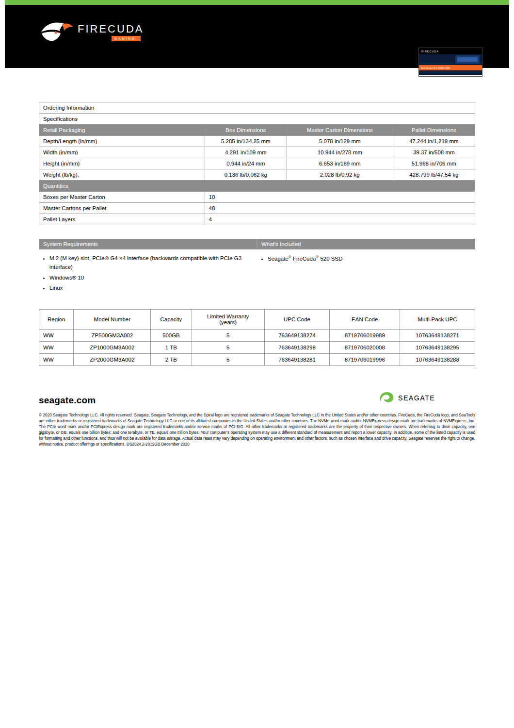FIRECUDA GAMING
FIRECUDA 520 Series M.2 NVMe SSD
| Ordering Information |
| Specifications |
| Retail Packaging | Box Dimensions | Master Carton Dimensions | Pallet Dimensions |
| Depth/Length (in/mm) | 5.285 in/134.25 mm | 5.078 in/129 mm | 47.244 in/1,219 mm |
| Width (in/mm) | 4.291 in/109 mm | 10.944 in/278 mm | 39.37 in/508 mm |
| Height (in/mm) | 0.944 in/24 mm | 6.653 in/169 mm | 51.968 in/706 mm |
| Weight (lb/kg), | 0.136 lb/0.062 kg | 2.028 lb/0.92 kg | 428.799 lb/47.54 kg |
| Quantities |
| Boxes per Master Carton | 10 |
| Master Cartons per Pallet | 48 |
| Pallet Layers | 4 |
| System Requirements M.2 (M key) slot, PCIe® G4 ×4 interface (backwards compatible with PCIe G3 interface) Windows® 10 Linux | What's Included Seagate ® FireCuda ® 520 SSD |
| Region | Model Number | Capacity | Limited Warranty (years) | UPC Code | EAN Code | Multi-Pack UPC |
| --- | --- | --- | --- | --- | --- | --- |
| WW | ZP500GM3A002 | 500GB | 5 | 763649138274 | 8719706019989 | 10763649138271 |
| WW | ZP1000GM3A002 | 1 TB | 5 | 763649138298 | 8719706020008 | 10763649138295 |
| WW | ZP2000GM3A002 | 2 TB | 5 | 763649138281 | 8719706019996 | 10763649138288 |
seagate.com
SEAGATE
© 2020 Seagate Technology LLC. All rights reserved. Seagate, Seagate Technology, and the Spiral logo are registered trademarks of Seagate Technology LLC in the United States and/or other countries. FireCuda, the FireCuda logo, and SeaTools are either trademarks or registered trademarks of Seagate Technology LLC or one of its affiliated companies in the United States and/or other countries. The NVMe word mark and/or NVMExpress design mark are trademarks of NVMExpress, Inc. The PCIe word mark and/or PCIExpress design mark are registered trademarks and/or service marks of PCI-SIG. All other trademarks or registered trademarks are the property of their respective owners. When referring to drive capacity, one gigabyte, or GB, equals one billion bytes; and one terabyte, or TB, equals one trillion bytes. Your computer’s operating system may use a different standard of measurement and report a lower capacity. In addition, some of the listed capacity is used for formatting and other functions, and thus will not be available for data storage. Actual data rates may vary depending on operating environment and other factors, such as chosen interface and drive capacity. Seagate reserves the right to change, without notice, product offerings or specifications. DS2024.2-2012GB December 2020